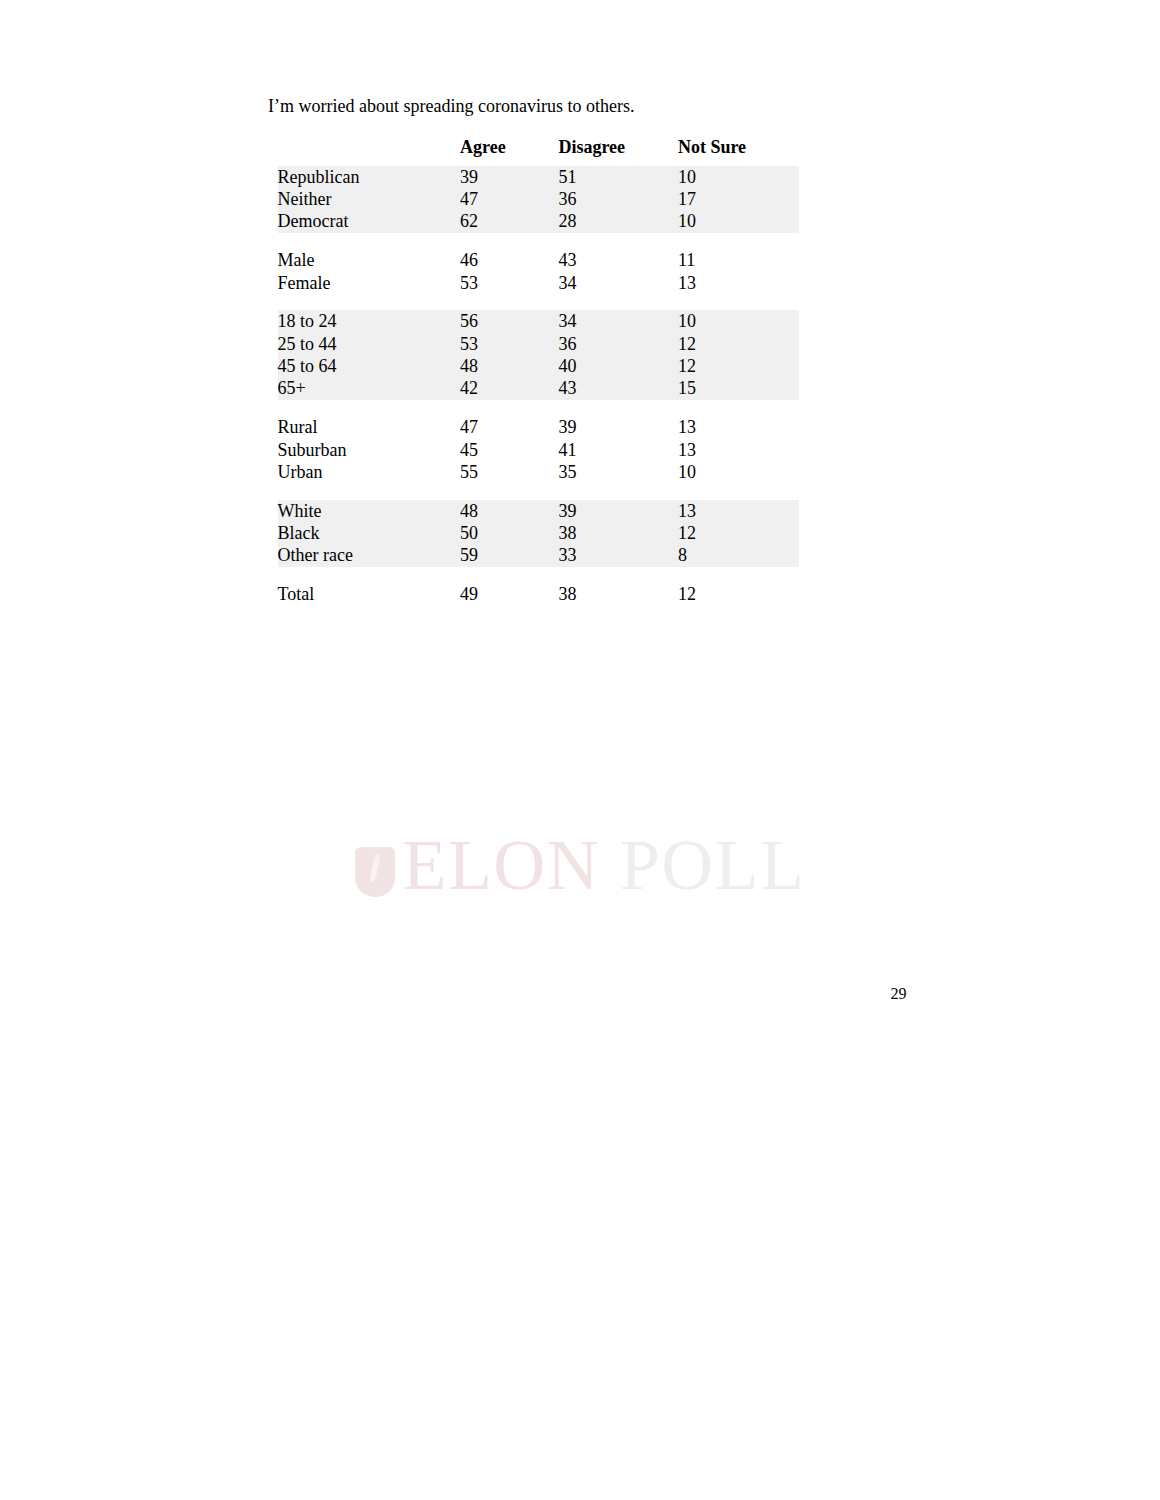I’m worried about spreading coronavirus to others.
| | Agree | Disagree | Not Sure |
| --- | --- | --- | --- |
| Republican | 39 | 51 | 10 |
| Neither | 47 | 36 | 17 |
| Democrat | 62 | 28 | 10 |
| Male | 46 | 43 | 11 |
| Female | 53 | 34 | 13 |
| 18 to 24 | 56 | 34 | 10 |
| 25 to 44 | 53 | 36 | 12 |
| 45 to 64 | 48 | 40 | 12 |
| 65+ | 42 | 43 | 15 |
| Rural | 47 | 39 | 13 |
| Suburban | 45 | 41 | 13 |
| Urban | 55 | 35 | 10 |
| White | 48 | 39 | 13 |
| Black | 50 | 38 | 12 |
| Other race | 59 | 33 | 8 |
| Total | 49 | 38 | 12 |
ELON POLL
29